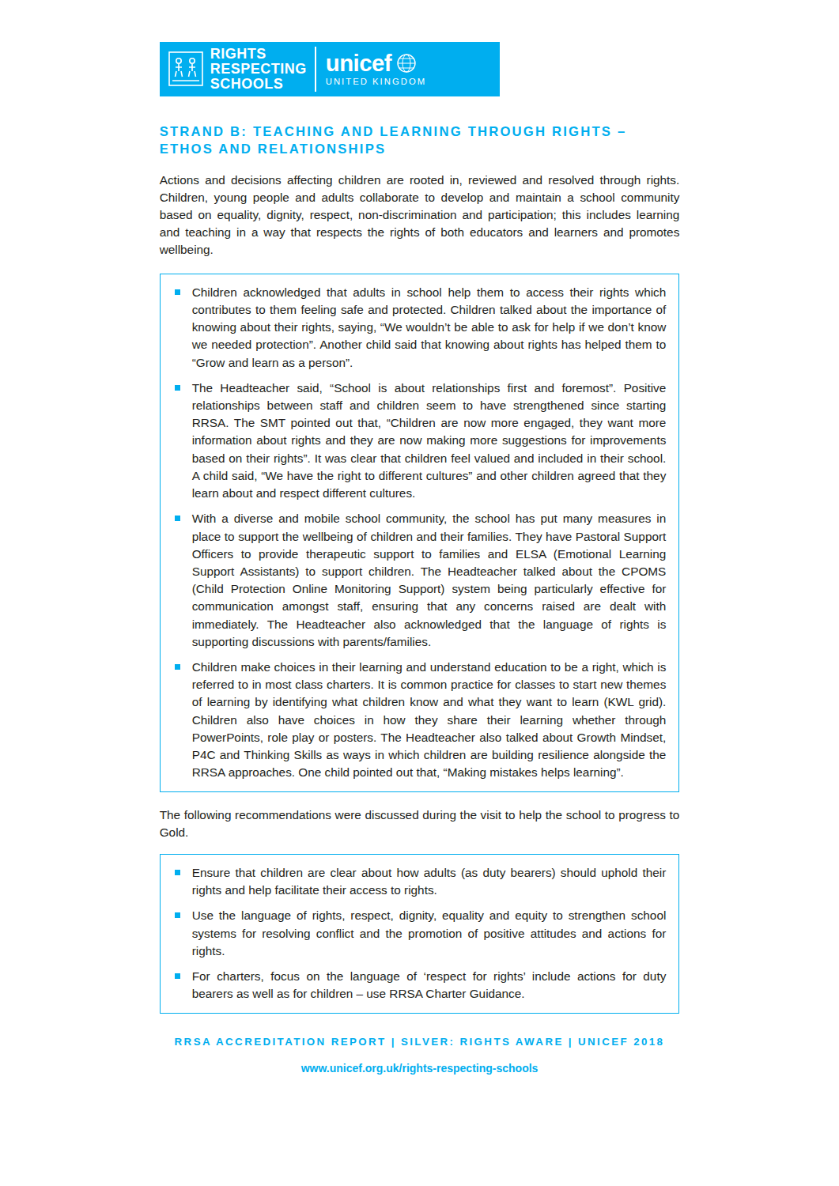RIGHTS
RESPECTING
SCHOOLS
unicef
UNITED KINGDOM
Strand B: Teaching and Learning through Rights – Ethos and Relationships
Actions and decisions affecting children are rooted in, reviewed and resolved through rights. Children, young people and adults collaborate to develop and maintain a school community based on equality, dignity, respect, non-discrimination and participation; this includes learning and teaching in a way that respects the rights of both educators and learners and promotes wellbeing.
Children acknowledged that adults in school help them to access their rights which contributes to them feeling safe and protected. Children talked about the importance of knowing about their rights, saying, “We wouldn’t be able to ask for help if we don’t know we needed protection”. Another child said that knowing about rights has helped them to “Grow and learn as a person”.
The Headteacher said, “School is about relationships first and foremost”. Positive relationships between staff and children seem to have strengthened since starting RRSA. The SMT pointed out that, “Children are now more engaged, they want more information about rights and they are now making more suggestions for improvements based on their rights”. It was clear that children feel valued and included in their school. A child said, “We have the right to different cultures” and other children agreed that they learn about and respect different cultures.
With a diverse and mobile school community, the school has put many measures in place to support the wellbeing of children and their families. They have Pastoral Support Officers to provide therapeutic support to families and ELSA (Emotional Learning Support Assistants) to support children. The Headteacher talked about the CPOMS (Child Protection Online Monitoring Support) system being particularly effective for communication amongst staff, ensuring that any concerns raised are dealt with immediately. The Headteacher also acknowledged that the language of rights is supporting discussions with parents/families.
Children make choices in their learning and understand education to be a right, which is referred to in most class charters. It is common practice for classes to start new themes of learning by identifying what children know and what they want to learn (KWL grid). Children also have choices in how they share their learning whether through PowerPoints, role play or posters. The Headteacher also talked about Growth Mindset, P4C and Thinking Skills as ways in which children are building resilience alongside the RRSA approaches. One child pointed out that, “Making mistakes helps learning”.
The following recommendations were discussed during the visit to help the school to progress to Gold.
Ensure that children are clear about how adults (as duty bearers) should uphold their rights and help facilitate their access to rights.
Use the language of rights, respect, dignity, equality and equity to strengthen school systems for resolving conflict and the promotion of positive attitudes and actions for rights.
For charters, focus on the language of ‘respect for rights’ include actions for duty bearers as well as for children – use RRSA Charter Guidance.
RRSA ACCREDITATION REPORT | SILVER: RIGHTS AWARE | UNICEF 2018
www.unicef.org.uk/rights-respecting-schools